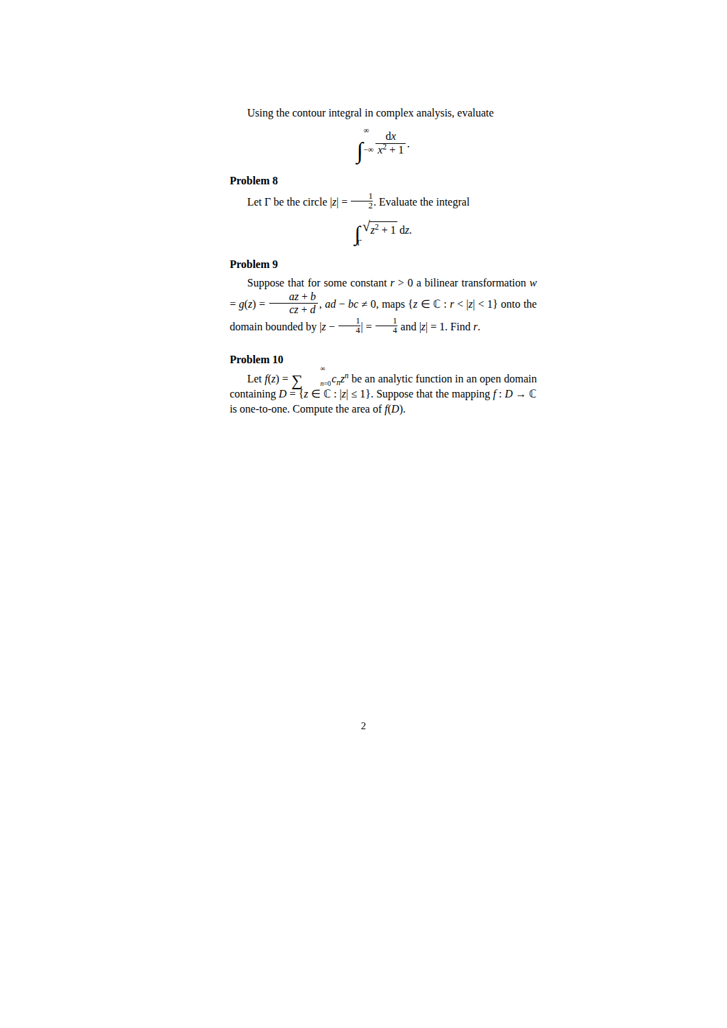Using the contour integral in complex analysis, evaluate
∫∞−∞dx x2 + 1.
Problem 8
Let Γ be the circle |z| = 12. Evaluate the integral
∫Γ z2 + 1 dz.
Problem 9
Suppose that for some constant r > 0 a bilinear transformation w = g(z) = az + b cz + d, ad − bc ≠ 0, maps {z ∈ ℂ : r < |z| < 1} onto the domain bounded by |z − 14| = 14 and |z| = 1. Find r.
Problem 10
Let f(z) = ∑∞n=0 cnzn be an analytic function in an open domain containing D = {z ∈ ℂ : |z| ≤ 1}. Suppose that the mapping f : D → ℂ is one-to-one. Compute the area of f(D).
2